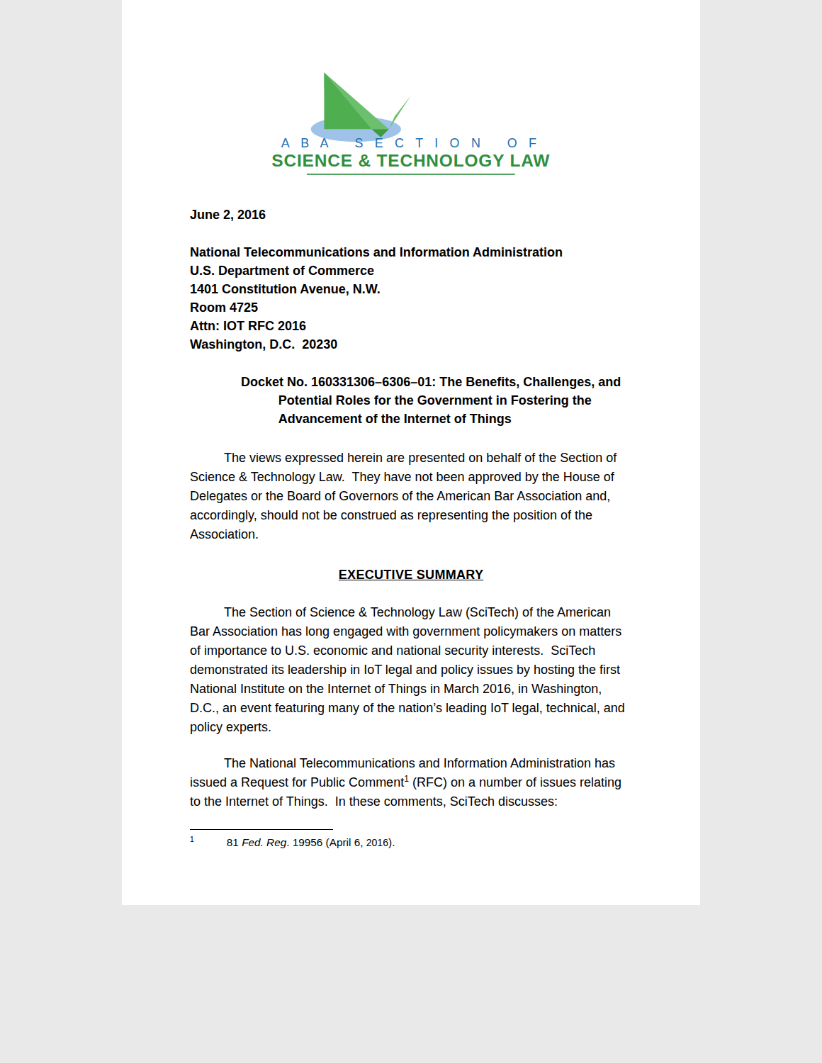A B A S E C T I O N O F SCIENCE & TECHNOLOGY LAW
June 2, 2016
National Telecommunications and Information Administration
U.S. Department of Commerce
1401 Constitution Avenue, N.W.
Room 4725
Attn: IOT RFC 2016
Washington, D.C. 20230
Docket No. 160331306–6306–01: The Benefits, Challenges, and Potential Roles for the Government in Fostering the Advancement of the Internet of Things
The views expressed herein are presented on behalf of the Section of Science & Technology Law. They have not been approved by the House of Delegates or the Board of Governors of the American Bar Association and, accordingly, should not be construed as representing the position of the Association.
EXECUTIVE SUMMARY
The Section of Science & Technology Law (SciTech) of the American Bar Association has long engaged with government policymakers on matters of importance to U.S. economic and national security interests. SciTech demonstrated its leadership in IoT legal and policy issues by hosting the first National Institute on the Internet of Things in March 2016, in Washington, D.C., an event featuring many of the nation’s leading IoT legal, technical, and policy experts.
The National Telecommunications and Information Administration has issued a Request for Public Comment1 (RFC) on a number of issues relating to the Internet of Things. In these comments, SciTech discusses:
1
81 Fed. Reg. 19956 (April 6, 2016).